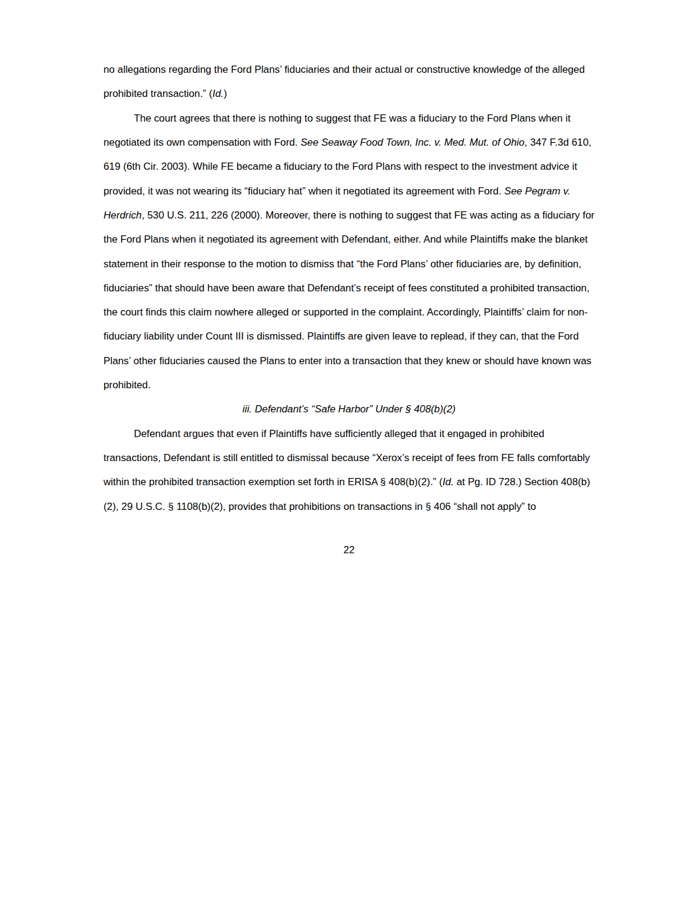no allegations regarding the Ford Plans’ fiduciaries and their actual or constructive knowledge of the alleged prohibited transaction.” (Id.)
The court agrees that there is nothing to suggest that FE was a fiduciary to the Ford Plans when it negotiated its own compensation with Ford. See Seaway Food Town, Inc. v. Med. Mut. of Ohio, 347 F.3d 610, 619 (6th Cir. 2003). While FE became a fiduciary to the Ford Plans with respect to the investment advice it provided, it was not wearing its “fiduciary hat” when it negotiated its agreement with Ford. See Pegram v. Herdrich, 530 U.S. 211, 226 (2000). Moreover, there is nothing to suggest that FE was acting as a fiduciary for the Ford Plans when it negotiated its agreement with Defendant, either. And while Plaintiffs make the blanket statement in their response to the motion to dismiss that “the Ford Plans’ other fiduciaries are, by definition, fiduciaries” that should have been aware that Defendant’s receipt of fees constituted a prohibited transaction, the court finds this claim nowhere alleged or supported in the complaint. Accordingly, Plaintiffs’ claim for non-fiduciary liability under Count III is dismissed. Plaintiffs are given leave to replead, if they can, that the Ford Plans’ other fiduciaries caused the Plans to enter into a transaction that they knew or should have known was prohibited.
iii. Defendant’s “Safe Harbor” Under § 408(b)(2)
Defendant argues that even if Plaintiffs have sufficiently alleged that it engaged in prohibited transactions, Defendant is still entitled to dismissal because “Xerox’s receipt of fees from FE falls comfortably within the prohibited transaction exemption set forth in ERISA § 408(b)(2).” (Id. at Pg. ID 728.) Section 408(b)(2), 29 U.S.C. § 1108(b)(2), provides that prohibitions on transactions in § 406 “shall not apply” to
22